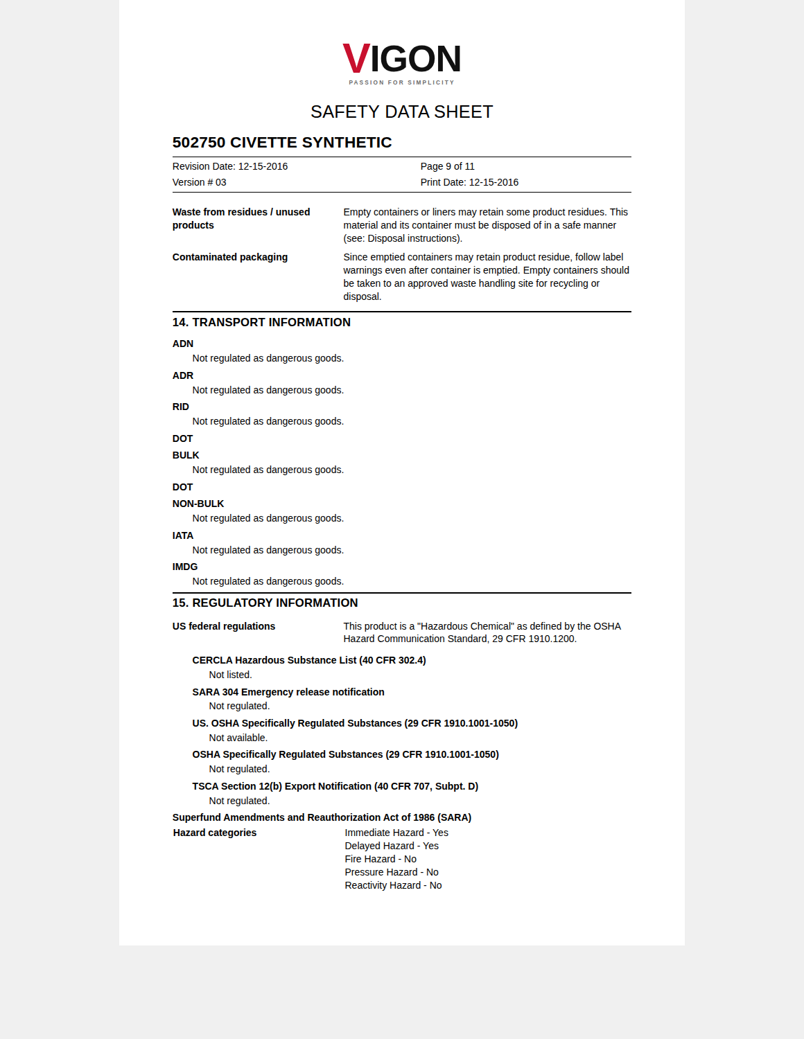VIGON
PASSION FOR SIMPLICITY
SAFETY DATA SHEET
502750 CIVETTE SYNTHETIC
| Revision Date: 12-15-2016 | Page 9 of 11 |
| Version # 03 | Print Date: 12-15-2016 |
| Waste from residues / unused products | Empty containers or liners may retain some product residues. This material and its container must be disposed of in a safe manner (see: Disposal instructions). |
| Contaminated packaging | Since emptied containers may retain product residue, follow label warnings even after container is emptied. Empty containers should be taken to an approved waste handling site for recycling or disposal. |
14. TRANSPORT INFORMATION
ADN
Not regulated as dangerous goods.
ADR
Not regulated as dangerous goods.
RID
Not regulated as dangerous goods.
DOT
BULK
Not regulated as dangerous goods.
DOT
NON-BULK
Not regulated as dangerous goods.
IATA
Not regulated as dangerous goods.
IMDG
Not regulated as dangerous goods.
15. REGULATORY INFORMATION
| US federal regulations | This product is a "Hazardous Chemical" as defined by the OSHA Hazard Communication Standard, 29 CFR 1910.1200. |
CERCLA Hazardous Substance List (40 CFR 302.4)
Not listed.
SARA 304 Emergency release notification
Not regulated.
US. OSHA Specifically Regulated Substances (29 CFR 1910.1001-1050)
Not available.
OSHA Specifically Regulated Substances (29 CFR 1910.1001-1050)
Not regulated.
TSCA Section 12(b) Export Notification (40 CFR 707, Subpt. D)
Not regulated.
Superfund Amendments and Reauthorization Act of 1986 (SARA)
| Hazard categories | Immediate Hazard - Yes Delayed Hazard - Yes Fire Hazard - No Pressure Hazard - No Reactivity Hazard - No |